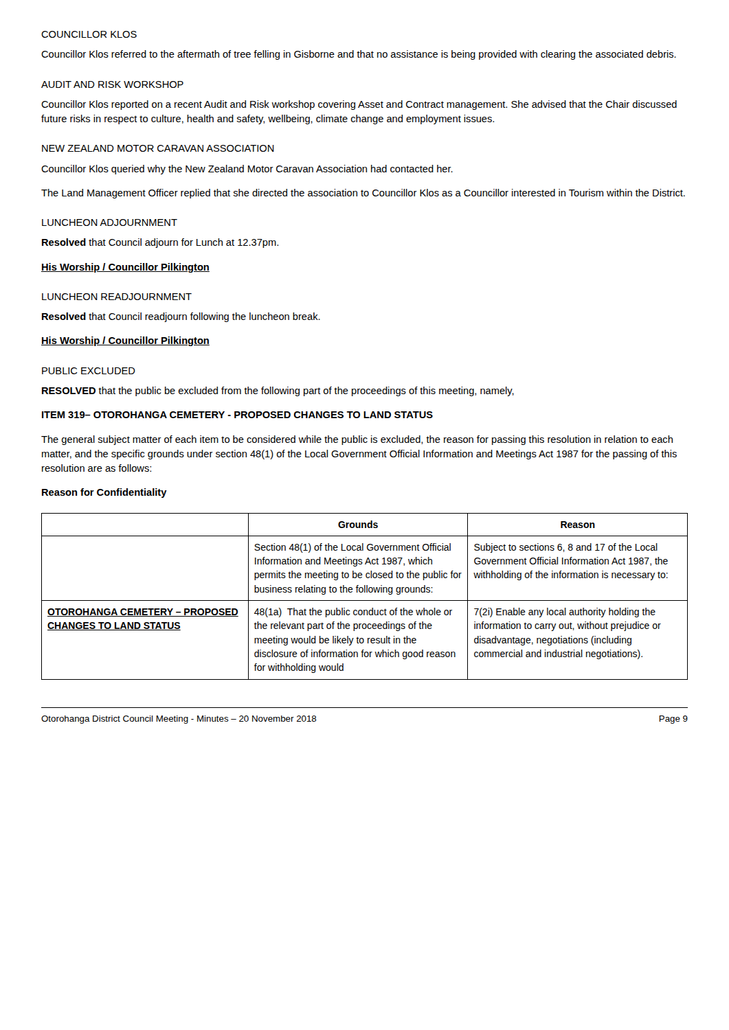Councillor Klos
Councillor Klos referred to the aftermath of tree felling in Gisborne and that no assistance is being provided with clearing the associated debris.
Audit and Risk Workshop
Councillor Klos reported on a recent Audit and Risk workshop covering Asset and Contract management. She advised that the Chair discussed future risks in respect to culture, health and safety, wellbeing, climate change and employment issues.
New Zealand Motor Caravan Association
Councillor Klos queried why the New Zealand Motor Caravan Association had contacted her.
The Land Management Officer replied that she directed the association to Councillor Klos as a Councillor interested in Tourism within the District.
Luncheon Adjournment
Resolved that Council adjourn for Lunch at 12.37pm.
His Worship / Councillor Pilkington
Luncheon Readjournment
Resolved that Council readjourn following the luncheon break.
His Worship / Councillor Pilkington
Public Excluded
RESOLVED that the public be excluded from the following part of the proceedings of this meeting, namely,
ITEM 319– OTOROHANGA CEMETERY - PROPOSED CHANGES TO LAND STATUS
The general subject matter of each item to be considered while the public is excluded, the reason for passing this resolution in relation to each matter, and the specific grounds under section 48(1) of the Local Government Official Information and Meetings Act 1987 for the passing of this resolution are as follows:
Reason for Confidentiality
| | Grounds | Reason |
| | Section 48(1) of the Local Government Official Information and Meetings Act 1987, which permits the meeting to be closed to the public for business relating to the following grounds: | Subject to sections 6, 8 and 17 of the Local Government Official Information Act 1987, the withholding of the information is necessary to: |
| OTOROHANGA CEMETERY – PROPOSED CHANGES TO LAND STATUS | 48(1a) That the public conduct of the whole or the relevant part of the proceedings of the meeting would be likely to result in the disclosure of information for which good reason for withholding would | 7(2i) Enable any local authority holding the information to carry out, without prejudice or disadvantage, negotiations (including commercial and industrial negotiations). |
Otorohanga District Council Meeting - Minutes – 20 November 2018 Page 9